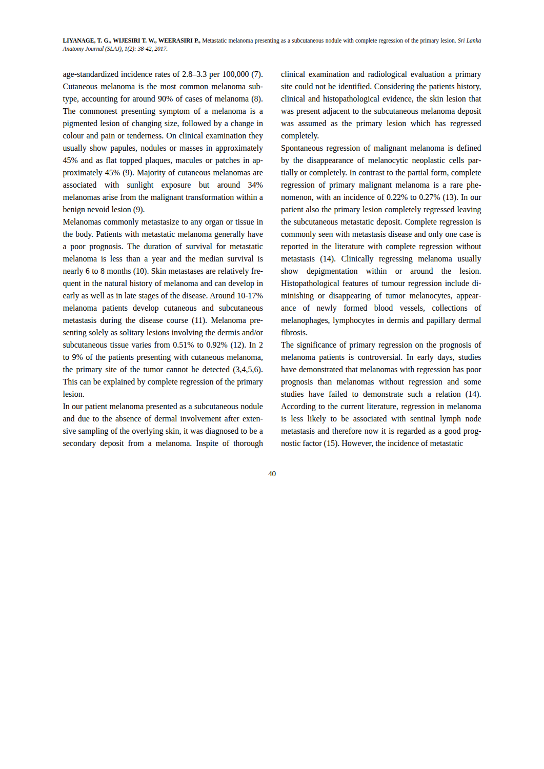LIYANAGE, T. G., WIJESIRI T. W., WEERASIRI P., Metastatic melanoma presenting as a subcutaneous nodule with complete regression of the primary lesion. Sri Lanka Anatomy Journal (SLAJ), 1(2): 38-42, 2017.
age-standardized incidence rates of 2.8–3.3 per 100,000 (7). Cutaneous melanoma is the most common melanoma subtype, accounting for around 90% of cases of melanoma (8). The commonest presenting symptom of a melanoma is a pigmented lesion of changing size, followed by a change in colour and pain or tenderness. On clinical examination they usually show papules, nodules or masses in approximately 45% and as flat topped plaques, macules or patches in approximately 45% (9). Majority of cutaneous melanomas are associated with sunlight exposure but around 34% melanomas arise from the malignant transformation within a benign nevoid lesion (9).
Melanomas commonly metastasize to any organ or tissue in the body. Patients with metastatic melanoma generally have a poor prognosis. The duration of survival for metastatic melanoma is less than a year and the median survival is nearly 6 to 8 months (10). Skin metastases are relatively frequent in the natural history of melanoma and can develop in early as well as in late stages of the disease. Around 10-17% melanoma patients develop cutaneous and subcutaneous metastasis during the disease course (11). Melanoma presenting solely as solitary lesions involving the dermis and/or subcutaneous tissue varies from 0.51% to 0.92% (12). In 2 to 9% of the patients presenting with cutaneous melanoma, the primary site of the tumor cannot be detected (3,4,5,6). This can be explained by complete regression of the primary lesion.
In our patient melanoma presented as a subcutaneous nodule and due to the absence of dermal involvement after extensive sampling of the overlying skin, it was diagnosed to be a secondary deposit from a melanoma. Inspite of thorough clinical examination and radiological evaluation a primary site could not be identified. Considering the patients history, clinical and histopathological evidence, the skin lesion that was present adjacent to the subcutaneous melanoma deposit was assumed as the primary lesion which has regressed completely.
Spontaneous regression of malignant melanoma is defined by the disappearance of melanocytic neoplastic cells partially or completely. In contrast to the partial form, complete regression of primary malignant melanoma is a rare phenomenon, with an incidence of 0.22% to 0.27% (13). In our patient also the primary lesion completely regressed leaving the subcutaneous metastatic deposit. Complete regression is commonly seen with metastasis disease and only one case is reported in the literature with complete regression without metastasis (14). Clinically regressing melanoma usually show depigmentation within or around the lesion. Histopathological features of tumour regression include diminishing or disappearing of tumor melanocytes, appearance of newly formed blood vessels, collections of melanophages, lymphocytes in dermis and papillary dermal fibrosis.
The significance of primary regression on the prognosis of melanoma patients is controversial. In early days, studies have demonstrated that melanomas with regression has poor prognosis than melanomas without regression and some studies have failed to demonstrate such a relation (14). According to the current literature, regression in melanoma is less likely to be associated with sentinal lymph node metastasis and therefore now it is regarded as a good prognostic factor (15). However, the incidence of metastatic
40